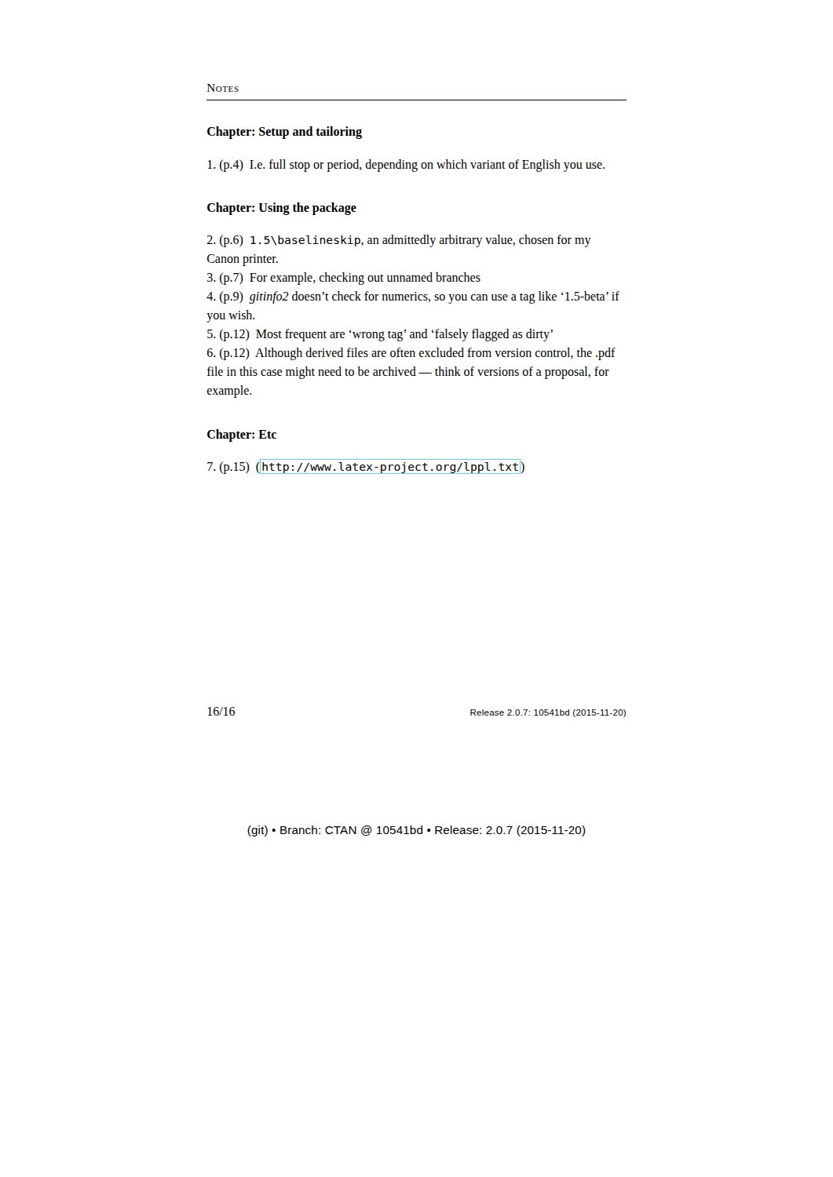Notes
Chapter: Setup and tailoring
1. (p.4) I.e. full stop or period, depending on which variant of English you use.
Chapter: Using the package
2. (p.6) 1.5\baselineskip, an admittedly arbitrary value, chosen for my Canon printer.
3. (p.7) For example, checking out unnamed branches
4. (p.9) gitinfo2 doesn’t check for numerics, so you can use a tag like ‘1.5-beta’ if you wish.
5. (p.12) Most frequent are ‘wrong tag’ and ‘falsely flagged as dirty’
6. (p.12) Although derived files are often excluded from version control, the .pdf file in this case might need to be archived — think of versions of a proposal, for example.
Chapter: Etc
7. (p.15) (http://www.latex-project.org/lppl.txt)
16/16
Release 2.0.7: 10541bd (2015-11-20)
(git) • Branch: CTAN @ 10541bd • Release: 2.0.7 (2015-11-20)